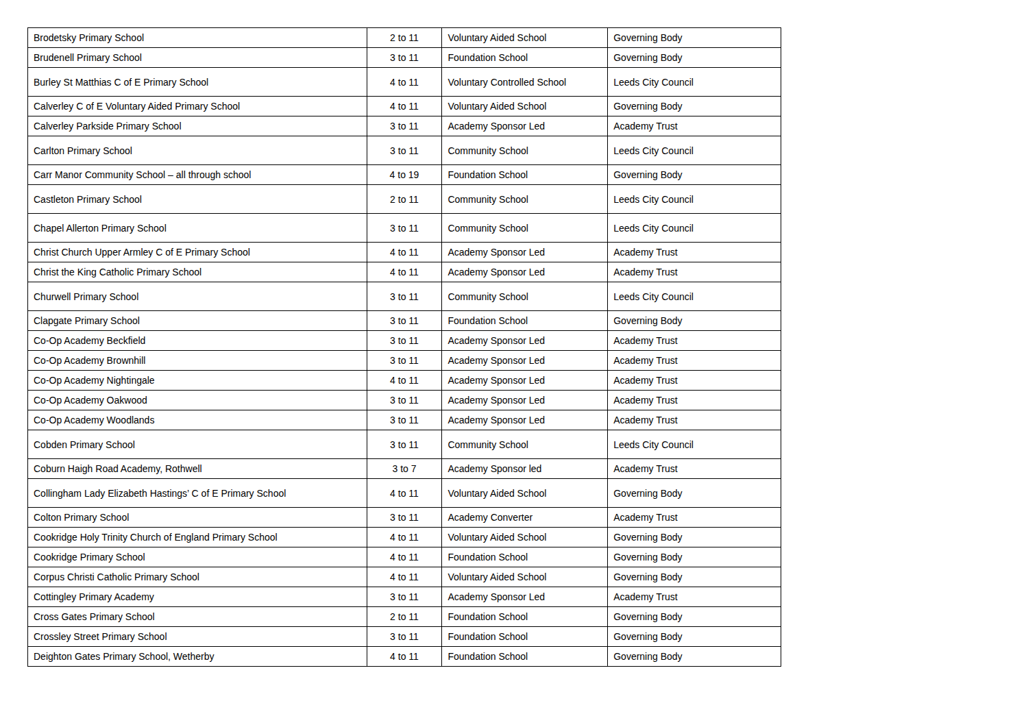| Brodetsky Primary School | 2 to 11 | Voluntary Aided School | Governing Body |
| Brudenell Primary School | 3 to 11 | Foundation School | Governing Body |
| Burley St Matthias C of E Primary School | 4 to 11 | Voluntary Controlled School | Leeds City Council |
| Calverley C of E Voluntary Aided Primary School | 4 to 11 | Voluntary Aided School | Governing Body |
| Calverley Parkside Primary School | 3 to 11 | Academy Sponsor Led | Academy Trust |
| Carlton Primary School | 3 to 11 | Community School | Leeds City Council |
| Carr Manor Community School – all through school | 4 to 19 | Foundation School | Governing Body |
| Castleton Primary School | 2 to 11 | Community School | Leeds City Council |
| Chapel Allerton Primary School | 3 to 11 | Community School | Leeds City Council |
| Christ Church Upper Armley C of E Primary School | 4 to 11 | Academy Sponsor Led | Academy Trust |
| Christ the King Catholic Primary School | 4 to 11 | Academy Sponsor Led | Academy Trust |
| Churwell Primary School | 3 to 11 | Community School | Leeds City Council |
| Clapgate Primary School | 3 to 11 | Foundation School | Governing Body |
| Co-Op Academy Beckfield | 3 to 11 | Academy Sponsor Led | Academy Trust |
| Co-Op Academy Brownhill | 3 to 11 | Academy Sponsor Led | Academy Trust |
| Co-Op Academy Nightingale | 4 to 11 | Academy Sponsor Led | Academy Trust |
| Co-Op Academy Oakwood | 3 to 11 | Academy Sponsor Led | Academy Trust |
| Co-Op Academy Woodlands | 3 to 11 | Academy Sponsor Led | Academy Trust |
| Cobden Primary School | 3 to 11 | Community School | Leeds City Council |
| Coburn Haigh Road Academy, Rothwell | 3 to 7 | Academy Sponsor led | Academy Trust |
| Collingham Lady Elizabeth Hastings’ C of E Primary School | 4 to 11 | Voluntary Aided School | Governing Body |
| Colton Primary School | 3 to 11 | Academy Converter | Academy Trust |
| Cookridge Holy Trinity Church of England Primary School | 4 to 11 | Voluntary Aided School | Governing Body |
| Cookridge Primary School | 4 to 11 | Foundation School | Governing Body |
| Corpus Christi Catholic Primary School | 4 to 11 | Voluntary Aided School | Governing Body |
| Cottingley Primary Academy | 3 to 11 | Academy Sponsor Led | Academy Trust |
| Cross Gates Primary School | 2 to 11 | Foundation School | Governing Body |
| Crossley Street Primary School | 3 to 11 | Foundation School | Governing Body |
| Deighton Gates Primary School, Wetherby | 4 to 11 | Foundation School | Governing Body |